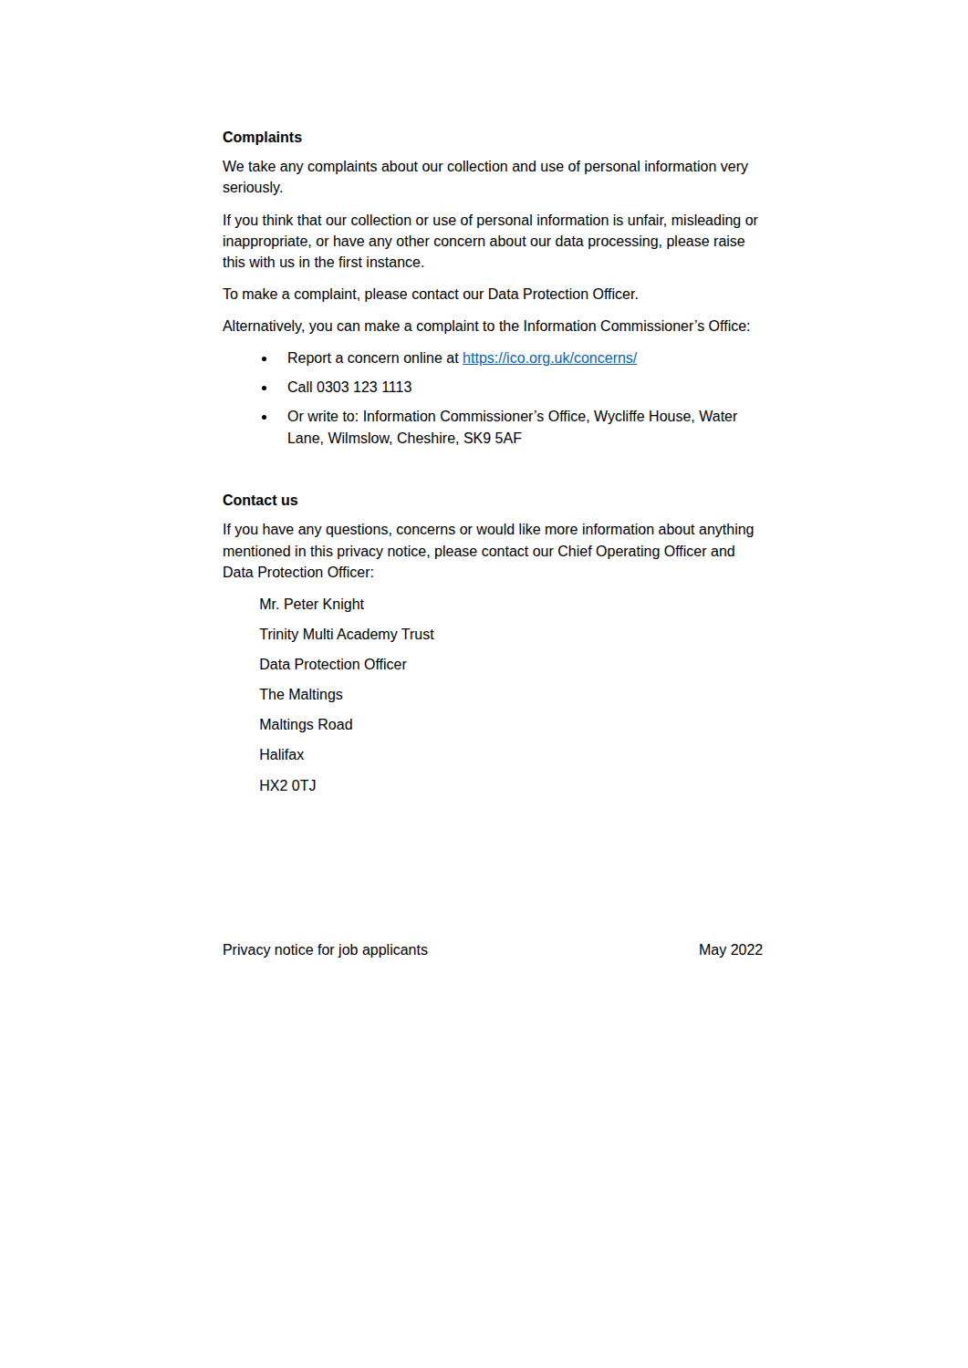Complaints
We take any complaints about our collection and use of personal information very seriously.
If you think that our collection or use of personal information is unfair, misleading or inappropriate, or have any other concern about our data processing, please raise this with us in the first instance.
To make a complaint, please contact our Data Protection Officer.
Alternatively, you can make a complaint to the Information Commissioner’s Office:
Report a concern online at https://ico.org.uk/concerns/
Call 0303 123 1113
Or write to: Information Commissioner’s Office, Wycliffe House, Water Lane, Wilmslow, Cheshire, SK9 5AF
Contact us
If you have any questions, concerns or would like more information about anything mentioned in this privacy notice, please contact our Chief Operating Officer and Data Protection Officer:
Mr. Peter Knight
Trinity Multi Academy Trust
Data Protection Officer
The Maltings
Maltings Road
Halifax
HX2 0TJ
Privacy notice for job applicants May 2022